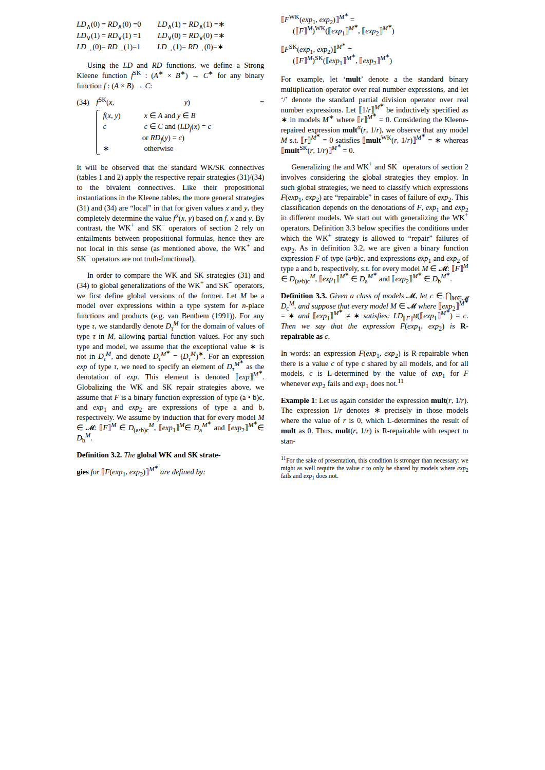LD∧(0) = RD∧(0) =0 LD∧(1) = RD∧(1) =∗ LD∨(1) = RD∨(1) =1 LD∨(0) = RD∨(0) =∗ LD→(0)= RD→(1)=1 LD→(1)= RD→(0)=∗
Using the LD and RD functions, we define a Strong Kleene function fSK : (A∗ × B∗) → C∗ for any binary function f : (A × B) → C:
(34) fSK(x, y) =
f(x, y) x ∈ A and y ∈ B c c ∈ C and (LDf(x) = c or RDf(y) = c) ∗ otherwise
It will be observed that the standard WK/SK connectives (tables 1 and 2) apply the respective repair strategies (31)/(34) to the bivalent connectives. Like their propositional instantiations in the Kleene tables, the more general strategies (31) and (34) are “local” in that for given values x and y, they completely determine the value fα(x, y) based on f, x and y. By contrast, the WK+ and SK− operators of section 2 rely on entailments between propositional formulas, hence they are not local in this sense (as mentioned above, the WK+ and SK− operators are not truth-functional).
In order to compare the WK and SK strategies (31) and (34) to global generalizations of the WK+ and SK− operators, we first define global versions of the former. Let M be a model over expressions within a type system for n-place functions and products (e.g. van Benthem (1991)). For any type τ, we standardly denote DτM for the domain of values of type τ in M, allowing partial function values. For any such type and model, we assume that the exceptional value ∗ is not in DτM, and denote DτM∗ = (DτM)∗. For an expression exp of type τ, we need to specify an element of DτM∗ as the denotation of exp. This element is denoted ⟦exp⟧M∗. Globalizing the WK and SK repair strategies above, we assume that F is a binary function expression of type (a • b)c, and exp1 and exp2 are expressions of type a and b, respectively. We assume by induction that for every model M ∈ 𝓜: ⟦F⟧M ∈ D(a•b)cM, ⟦exp1⟧M∈ DaM∗ and ⟦exp2⟧M∗∈ DbM.
Definition 3.2. The global WK and SK strate-
gies for ⟦F(exp1, exp2)⟧M∗ are defined by:
⟦FWK(exp1, exp2)⟧M∗ = (⟦F⟧M)WK(⟦exp1⟧M∗, ⟦exp2⟧M∗)
⟦FSK(exp1, exp2)⟧M∗ = (⟦F⟧M)SK(⟦exp1⟧M∗, ⟦exp2⟧M∗)
For example, let ‘mult’ denote a the standard binary multiplication operator over real number expressions, and let ‘/’ denote the standard partial division operator over real number expressions. Let ⟦1/r⟧M∗ be inductively specified as ∗ in models M∗ where ⟦r⟧M∗ = 0. Considering the Kleene-repaired expression multα(r, 1/r), we observe that any model M s.t. ⟦r⟧M∗ = 0 satisfies ⟦multWK(r, 1/r)⟧M∗ = ∗ whereas ⟦multSK(r, 1/r)⟧M∗ = 0.
Generalizing the and WK+ and SK− operators of section 2 involves considering the global strategies they employ. In such global strategies, we need to classify which expressions F(exp1, exp2) are “repairable” in cases of failure of exp2. This classification depends on the denotations of F, exp1 and exp2 in different models. We start out with generalizing the WK+ operators. Definition 3.3 below specifies the conditions under which the WK+ strategy is allowed to “repair” failures of exp2. As in definition 3.2, we are given a binary function expression F of type (a•b)c, and expressions exp1 and exp2 of type a and b, respectively, s.t. for every model M ∈ 𝓜: ⟦F⟧M ∈ D(a•b)cM, ⟦exp1⟧M∗ ∈ DaM∗ and ⟦exp2⟧M∗ ∈ DbM∗.
Definition 3.3. Given a class of models 𝓜, let c ∈ ⋂M∈𝓜 DcM, and suppose that every model M ∈ 𝓜 where ⟦exp2⟧M∗ = ∗ and ⟦exp1⟧M∗ ≠ ∗ satisfies: LD⟦F⟧M(⟦exp1⟧M∗) = c. Then we say that the expression F(exp1, exp2) is R-repairable as c.
In words: an expression F(exp1, exp2) is R-repairable when there is a value c of type c shared by all models, and for all models, c is L-determined by the value of exp1 for F whenever exp2 fails and exp1 does not.11
Example 1: Let us again consider the expression mult(r, 1/r). The expression 1/r denotes ∗ precisely in those models where the value of r is 0, which L-determines the result of mult as 0. Thus, mult(r, 1/r) is R-repairable with respect to stan-
11For the sake of presentation, this condition is stronger than necessary: we might as well require the value c to only be shared by models where exp2 fails and exp1 does not.